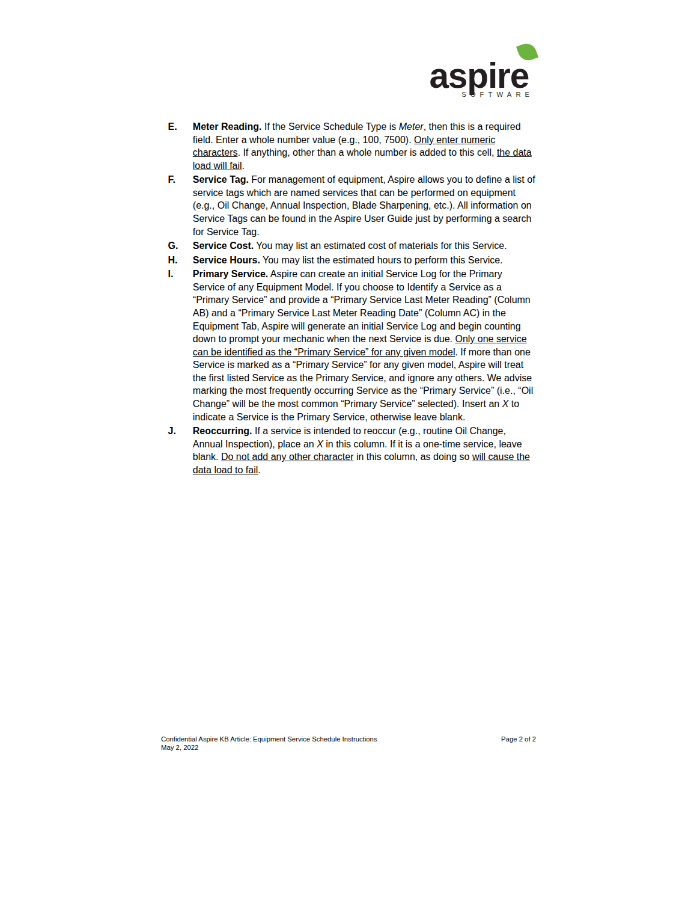aspire SOFTWARE
E. Meter Reading. If the Service Schedule Type is Meter, then this is a required field. Enter a whole number value (e.g., 100, 7500). Only enter numeric characters. If anything, other than a whole number is added to this cell, the data load will fail.
F. Service Tag. For management of equipment, Aspire allows you to define a list of service tags which are named services that can be performed on equipment (e.g., Oil Change, Annual Inspection, Blade Sharpening, etc.). All information on Service Tags can be found in the Aspire User Guide just by performing a search for Service Tag.
G. Service Cost. You may list an estimated cost of materials for this Service.
H. Service Hours. You may list the estimated hours to perform this Service.
I. Primary Service. Aspire can create an initial Service Log for the Primary Service of any Equipment Model. If you choose to Identify a Service as a “Primary Service” and provide a “Primary Service Last Meter Reading” (Column AB) and a “Primary Service Last Meter Reading Date” (Column AC) in the Equipment Tab, Aspire will generate an initial Service Log and begin counting down to prompt your mechanic when the next Service is due. Only one service can be identified as the “Primary Service” for any given model. If more than one Service is marked as a “Primary Service” for any given model, Aspire will treat the first listed Service as the Primary Service, and ignore any others. We advise marking the most frequently occurring Service as the “Primary Service” (i.e., “Oil Change” will be the most common “Primary Service” selected). Insert an X to indicate a Service is the Primary Service, otherwise leave blank.
J. Reoccurring. If a service is intended to reoccur (e.g., routine Oil Change, Annual Inspection), place an X in this column. If it is a one-time service, leave blank. Do not add any other character in this column, as doing so will cause the data load to fail.
Confidential Aspire KB Article: Equipment Service Schedule Instructions
May 2, 2022
Page 2 of 2